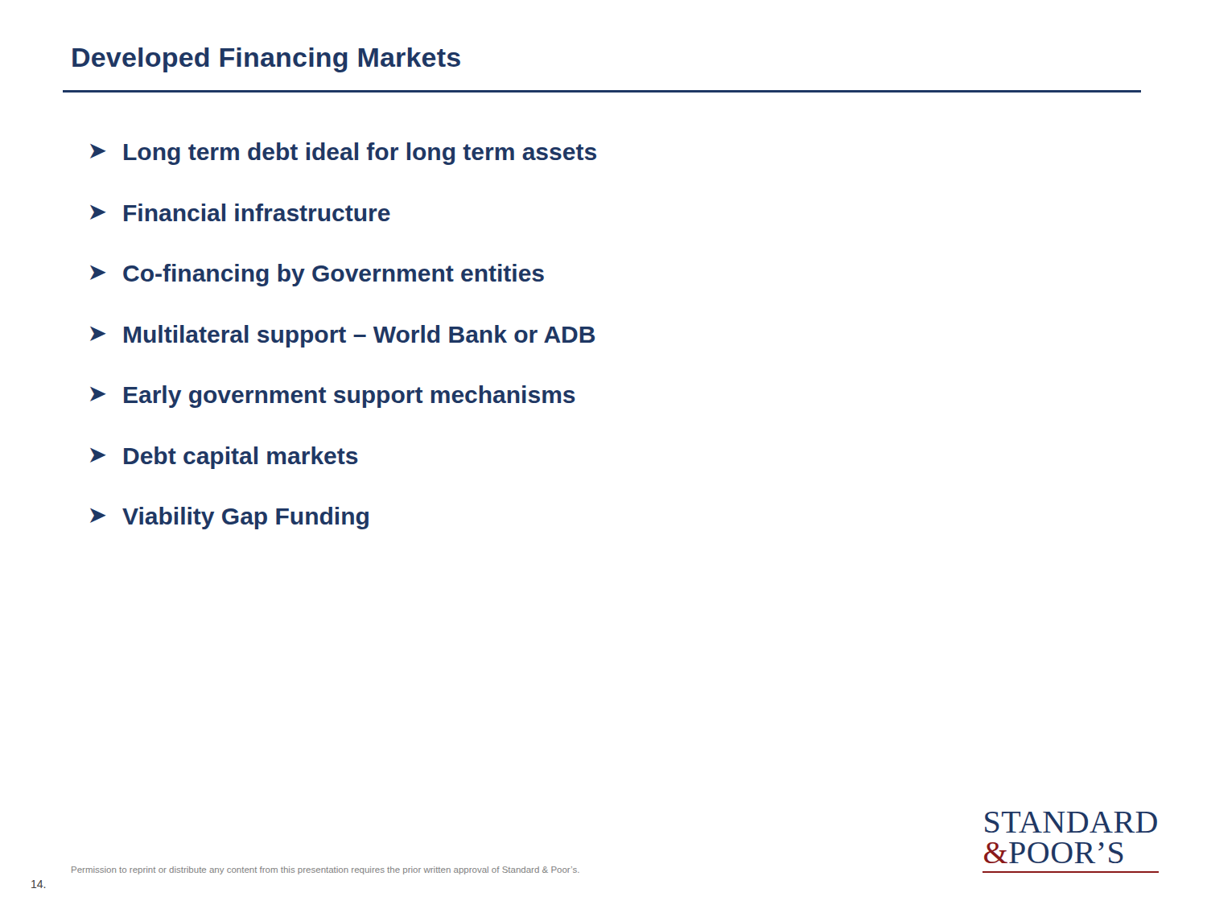Developed Financing Markets
Long term debt ideal for long term assets
Financial infrastructure
Co-financing by Government entities
Multilateral support – World Bank or ADB
Early government support mechanisms
Debt capital markets
Viability Gap Funding
Permission to reprint or distribute any content from this presentation requires the prior written approval of Standard & Poor’s.
14.
STANDARD
&POOR’S